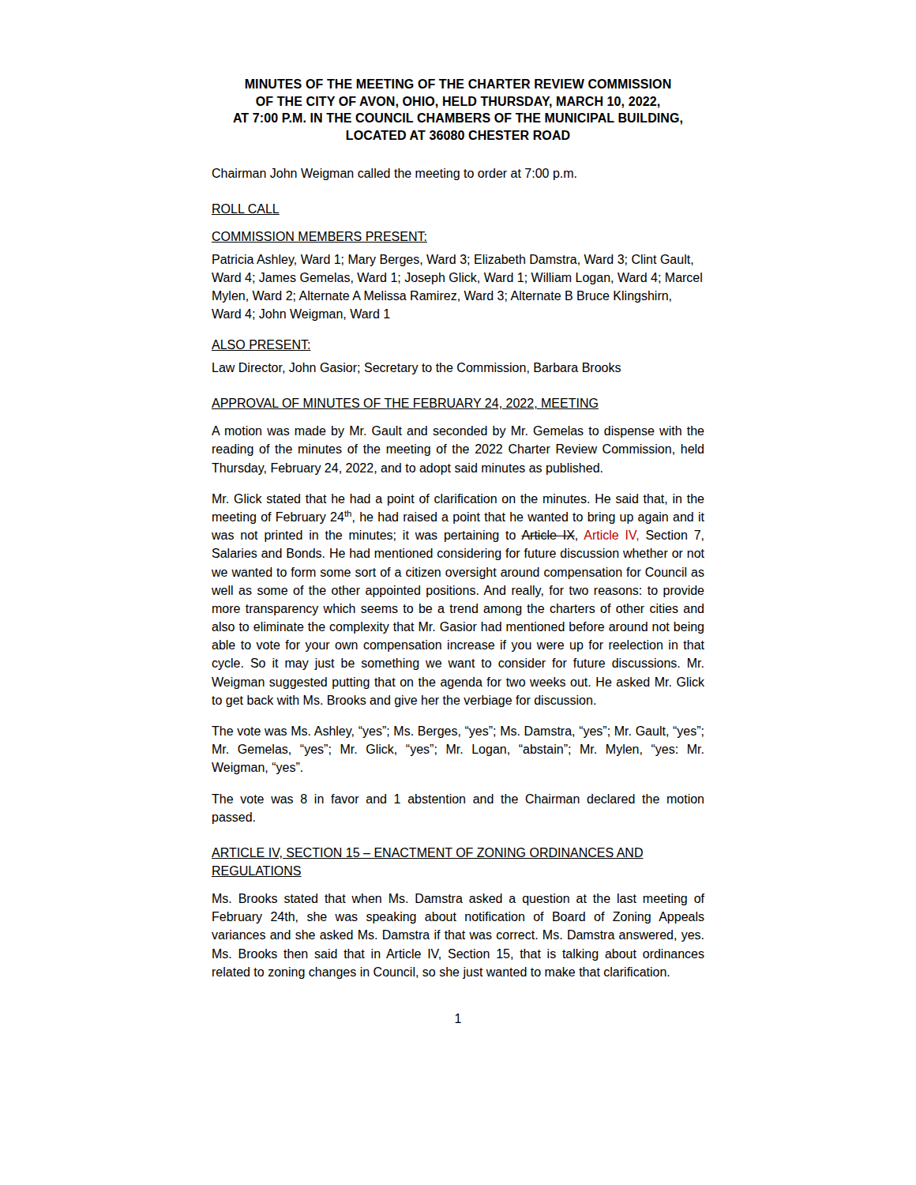MINUTES OF THE MEETING OF THE CHARTER REVIEW COMMISSION
OF THE CITY OF AVON, OHIO, HELD THURSDAY, MARCH 10, 2022,
AT 7:00 P.M. IN THE COUNCIL CHAMBERS OF THE MUNICIPAL BUILDING,
LOCATED AT 36080 CHESTER ROAD
Chairman John Weigman called the meeting to order at 7:00 p.m.
ROLL CALL
COMMISSION MEMBERS PRESENT:
Patricia Ashley, Ward 1; Mary Berges, Ward 3; Elizabeth Damstra, Ward 3; Clint Gault, Ward 4; James Gemelas, Ward 1; Joseph Glick, Ward 1; William Logan, Ward 4; Marcel Mylen, Ward 2; Alternate A Melissa Ramirez, Ward 3; Alternate B Bruce Klingshirn, Ward 4; John Weigman, Ward 1
ALSO PRESENT:
Law Director, John Gasior; Secretary to the Commission, Barbara Brooks
APPROVAL OF MINUTES OF THE FEBRUARY 24, 2022, MEETING
A motion was made by Mr. Gault and seconded by Mr. Gemelas to dispense with the reading of the minutes of the meeting of the 2022 Charter Review Commission, held Thursday, February 24, 2022, and to adopt said minutes as published.
Mr. Glick stated that he had a point of clarification on the minutes. He said that, in the meeting of February 24th, he had raised a point that he wanted to bring up again and it was not printed in the minutes; it was pertaining to Article IX, Article IV, Section 7, Salaries and Bonds. He had mentioned considering for future discussion whether or not we wanted to form some sort of a citizen oversight around compensation for Council as well as some of the other appointed positions. And really, for two reasons: to provide more transparency which seems to be a trend among the charters of other cities and also to eliminate the complexity that Mr. Gasior had mentioned before around not being able to vote for your own compensation increase if you were up for reelection in that cycle. So it may just be something we want to consider for future discussions. Mr. Weigman suggested putting that on the agenda for two weeks out. He asked Mr. Glick to get back with Ms. Brooks and give her the verbiage for discussion.
The vote was Ms. Ashley, “yes”; Ms. Berges, “yes”; Ms. Damstra, “yes”; Mr. Gault, “yes”; Mr. Gemelas, “yes”; Mr. Glick, “yes”; Mr. Logan, “abstain”; Mr. Mylen, “yes: Mr. Weigman, “yes”.
The vote was 8 in favor and 1 abstention and the Chairman declared the motion passed.
ARTICLE IV, SECTION 15 – ENACTMENT OF ZONING ORDINANCES AND REGULATIONS
Ms. Brooks stated that when Ms. Damstra asked a question at the last meeting of February 24th, she was speaking about notification of Board of Zoning Appeals variances and she asked Ms. Damstra if that was correct. Ms. Damstra answered, yes. Ms. Brooks then said that in Article IV, Section 15, that is talking about ordinances related to zoning changes in Council, so she just wanted to make that clarification.
1